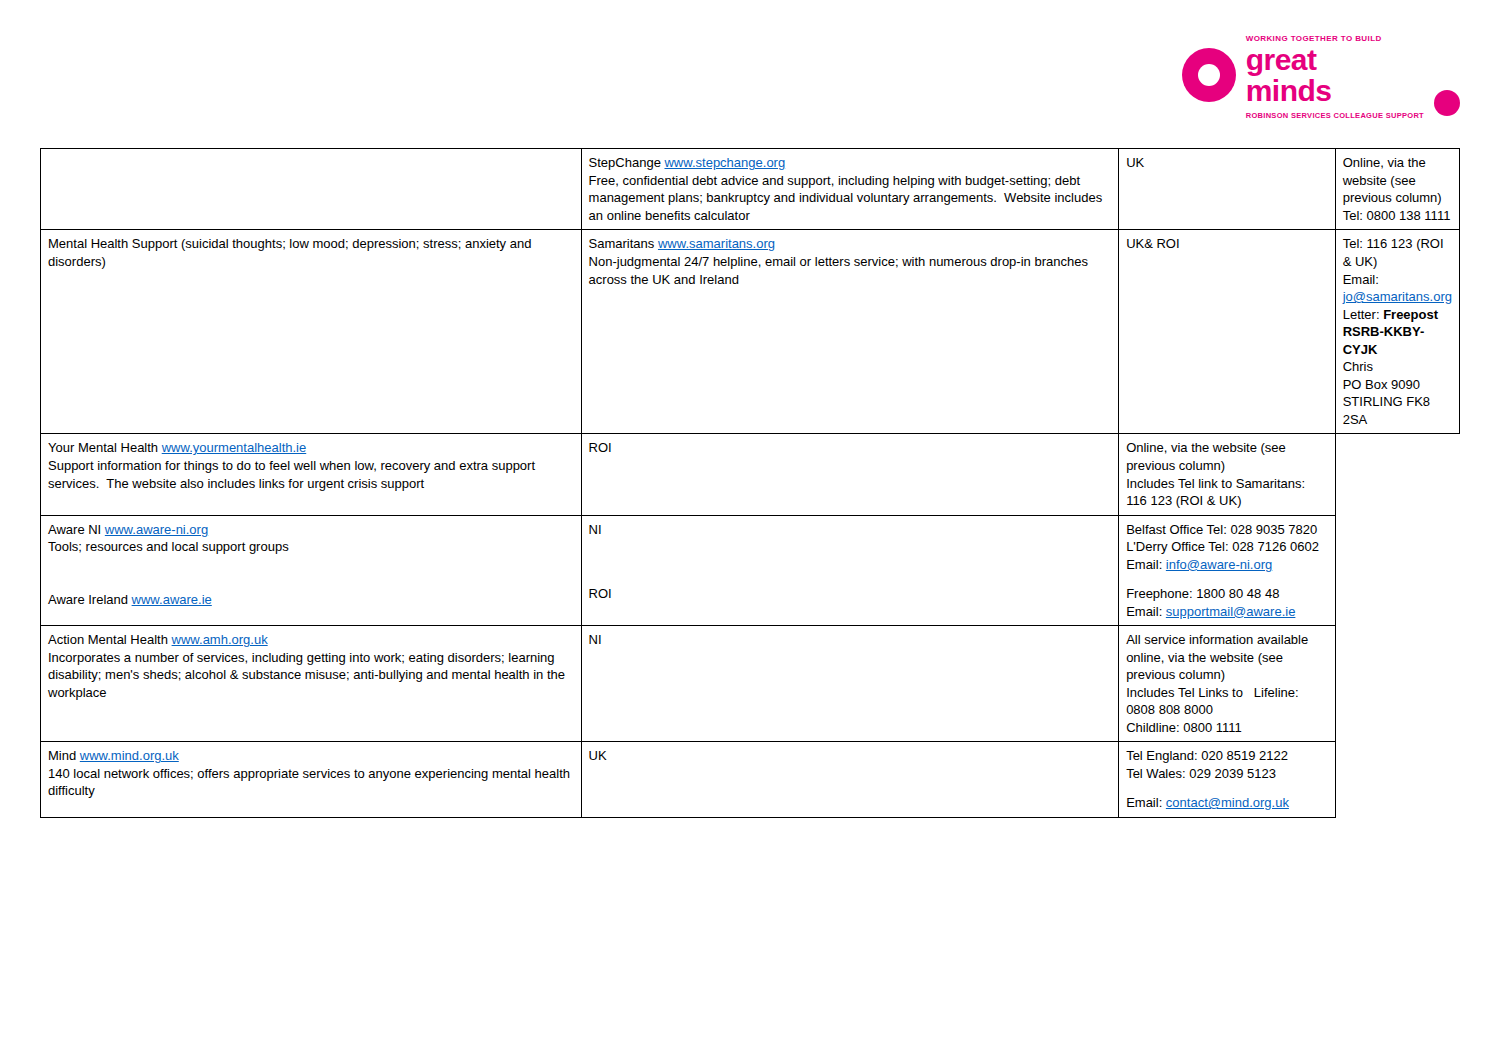Working together to build great minds Robinson Services Colleague Support
| | StepChange www.stepchange.org Free, confidential debt advice and support, including helping with budget-setting; debt management plans; bankruptcy and individual voluntary arrangements. Website includes an online benefits calculator | UK | Online, via the website (see previous column) Tel: 0800 138 1111 |
| Mental Health Support (suicidal thoughts; low mood; depression; stress; anxiety and disorders) | Samaritans www.samaritans.org Non-judgmental 24/7 helpline, email or letters service; with numerous drop-in branches across the UK and Ireland | UK& ROI | Tel: 116 123 (ROI & UK) Email: jo@samaritans.org Letter: Freepost RSRB-KKBY-CYJK Chris PO Box 9090 STIRLING FK8 2SA |
| Your Mental Health www.yourmentalhealth.ie Support information for things to do to feel well when low, recovery and extra support services. The website also includes links for urgent crisis support | ROI | Online, via the website (see previous column) Includes Tel link to Samaritans: 116 123 (ROI & UK) |
| Aware NI www.aware-ni.org Tools; resources and local support groups Aware Ireland www.aware.ie | NI ROI | Belfast Office Tel: 028 9035 7820 L'Derry Office Tel: 028 7126 0602 Email: info@aware-ni.org Freephone: 1800 80 48 48 Email: supportmail@aware.ie |
| Action Mental Health www.amh.org.uk Incorporates a number of services, including getting into work; eating disorders; learning disability; men's sheds; alcohol & substance misuse; anti-bullying and mental health in the workplace | NI | All service information available online, via the website (see previous column) Includes Tel Links to Lifeline: 0808 808 8000 Childline: 0800 1111 |
| Mind www.mind.org.uk 140 local network offices; offers appropriate services to anyone experiencing mental health difficulty | UK | Tel England: 020 8519 2122 Tel Wales: 029 2039 5123 Email: contact@mind.org.uk |